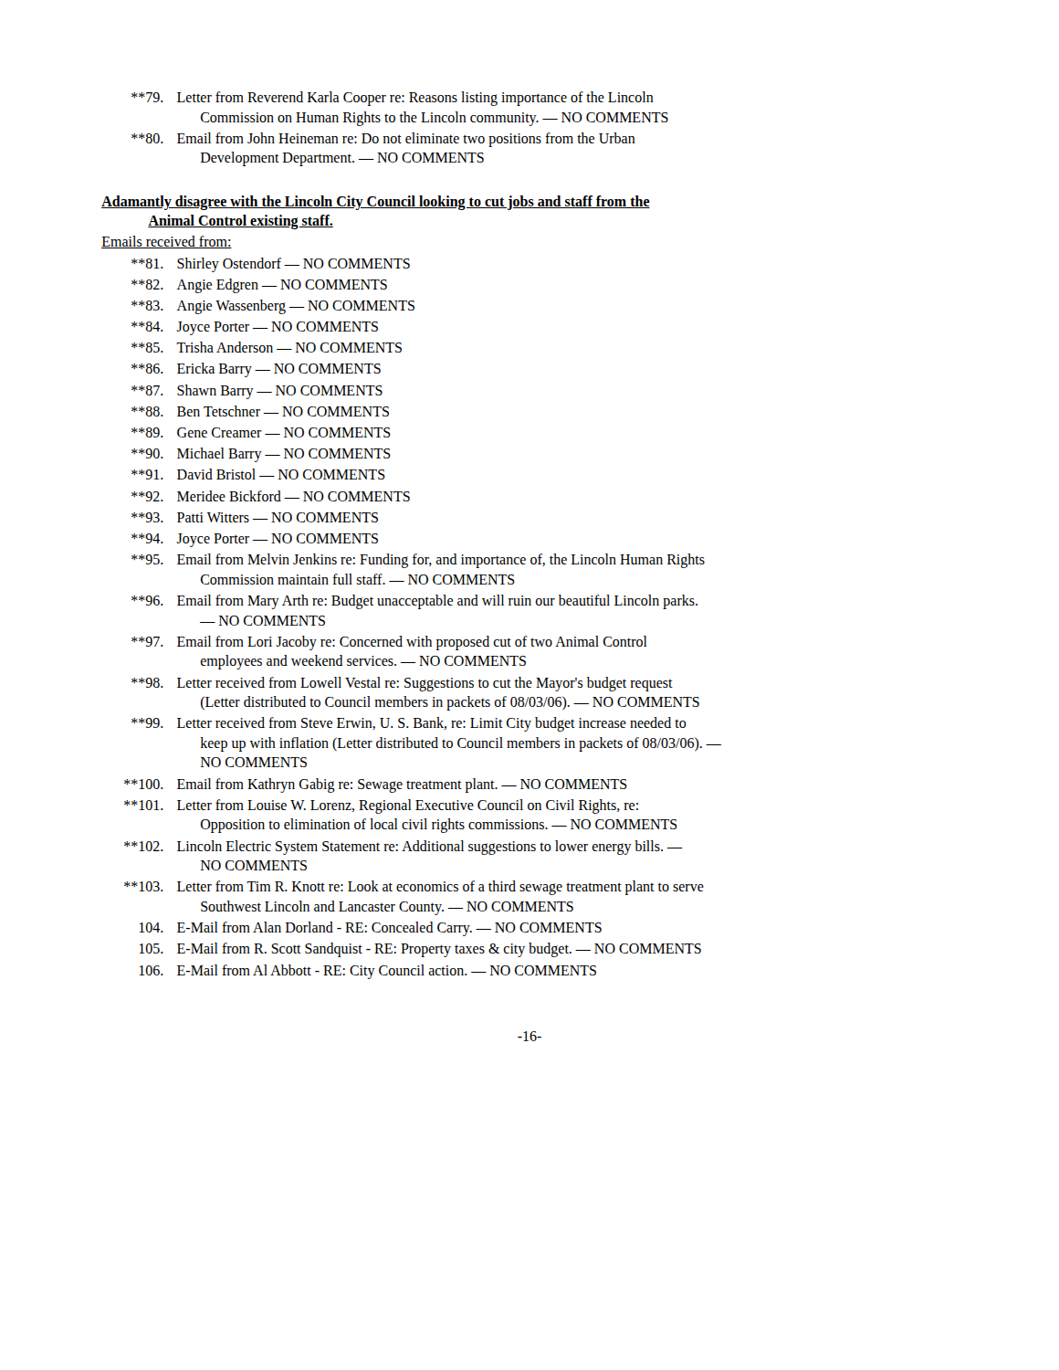**79.
Letter from Reverend Karla Cooper re: Reasons listing importance of the Lincoln Commission on Human Rights to the Lincoln community. — NO COMMENTS
**80.
Email from John Heineman re: Do not eliminate two positions from the Urban Development Department. — NO COMMENTS
Adamantly disagree with the Lincoln City Council looking to cut jobs and staff from the Animal Control existing staff.
Emails received from:
**81.
Shirley Ostendorf — NO COMMENTS
**82.
Angie Edgren — NO COMMENTS
**83.
Angie Wassenberg — NO COMMENTS
**84.
Joyce Porter — NO COMMENTS
**85.
Trisha Anderson — NO COMMENTS
**86.
Ericka Barry — NO COMMENTS
**87.
Shawn Barry — NO COMMENTS
**88.
Ben Tetschner — NO COMMENTS
**89.
Gene Creamer — NO COMMENTS
**90.
Michael Barry — NO COMMENTS
**91.
David Bristol — NO COMMENTS
**92.
Meridee Bickford — NO COMMENTS
**93.
Patti Witters — NO COMMENTS
**94.
Joyce Porter — NO COMMENTS
**95.
Email from Melvin Jenkins re: Funding for, and importance of, the Lincoln Human Rights Commission maintain full staff. — NO COMMENTS
**96.
Email from Mary Arth re: Budget unacceptable and will ruin our beautiful Lincoln parks. — NO COMMENTS
**97.
Email from Lori Jacoby re: Concerned with proposed cut of two Animal Control employees and weekend services. — NO COMMENTS
**98.
Letter received from Lowell Vestal re: Suggestions to cut the Mayor's budget request (Letter distributed to Council members in packets of 08/03/06). — NO COMMENTS
**99.
Letter received from Steve Erwin, U. S. Bank, re: Limit City budget increase needed to keep up with inflation (Letter distributed to Council members in packets of 08/03/06). — NO COMMENTS
**100.
Email from Kathryn Gabig re: Sewage treatment plant. — NO COMMENTS
**101.
Letter from Louise W. Lorenz, Regional Executive Council on Civil Rights, re: Opposition to elimination of local civil rights commissions. — NO COMMENTS
**102.
Lincoln Electric System Statement re: Additional suggestions to lower energy bills. — NO COMMENTS
**103.
Letter from Tim R. Knott re: Look at economics of a third sewage treatment plant to serve Southwest Lincoln and Lancaster County. — NO COMMENTS
104.
E-Mail from Alan Dorland - RE: Concealed Carry. — NO COMMENTS
105.
E-Mail from R. Scott Sandquist - RE: Property taxes & city budget. — NO COMMENTS
106.
E-Mail from Al Abbott - RE: City Council action. — NO COMMENTS
-16-